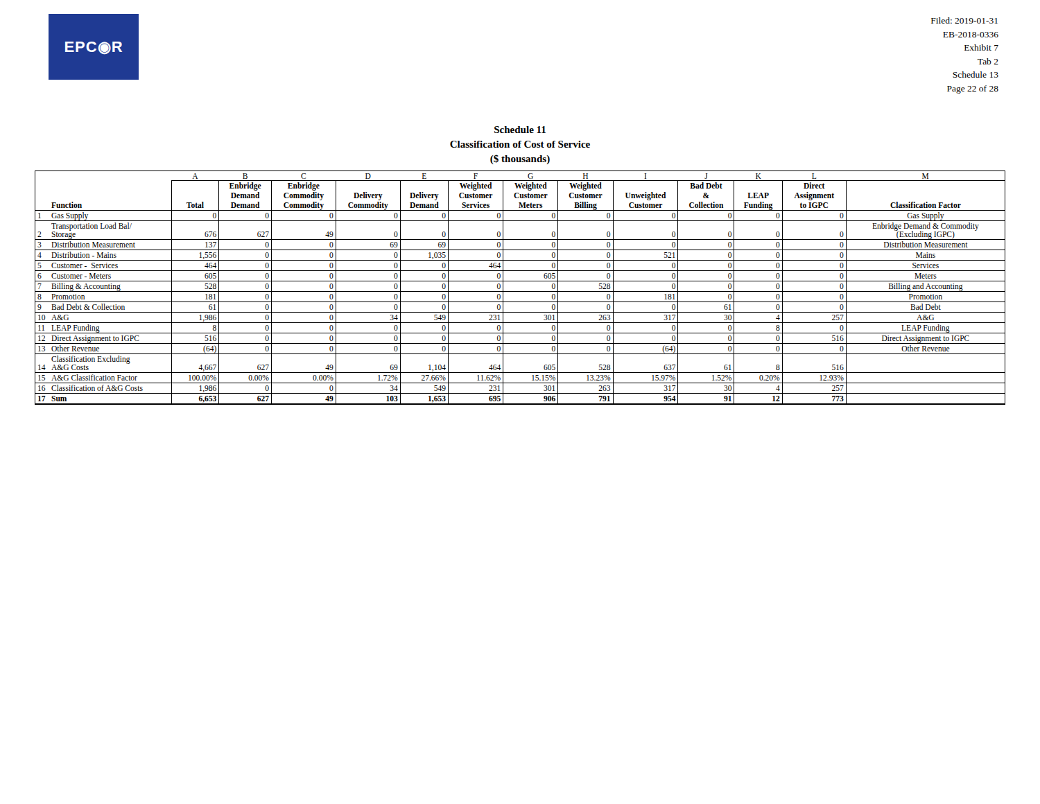EPC◉R
Filed: 2019-01-31
EB-2018-0336
Exhibit 7
Tab 2
Schedule 13
Page 22 of 28
Schedule 11
Classification of Cost of Service
($ thousands)
| | | A | B | C | D | E | F | G | H | I | J | K | L | M |
| | | | Enbridge | Enbridge | | | Weighted | Weighted | Weighted | | Bad Debt | | Direct | |
| | | | Demand | Commodity | Delivery | Delivery | Customer | Customer | Customer | Unweighted | & | LEAP | Assignment | |
| | Function | Total | Demand | Commodity | Commodity | Demand | Services | Meters | Billing | Customer | Collection | Funding | to IGPC | Classification Factor |
| 1 | Gas Supply | 0 | 0 | 0 | 0 | 0 | 0 | 0 | 0 | 0 | 0 | 0 | 0 | Gas Supply |
| 2 | Transportation Load Bal/ Storage | 676 | 627 | 49 | 0 | 0 | 0 | 0 | 0 | 0 | 0 | 0 | 0 | Enbridge Demand & Commodity (Excluding IGPC) |
| 3 | Distribution Measurement | 137 | 0 | 0 | 69 | 69 | 0 | 0 | 0 | 0 | 0 | 0 | 0 | Distribution Measurement |
| 4 | Distribution - Mains | 1,556 | 0 | 0 | 0 | 1,035 | 0 | 0 | 0 | 521 | 0 | 0 | 0 | Mains |
| 5 | Customer - Services | 464 | 0 | 0 | 0 | 0 | 464 | 0 | 0 | 0 | 0 | 0 | 0 | Services |
| 6 | Customer - Meters | 605 | 0 | 0 | 0 | 0 | 0 | 605 | 0 | 0 | 0 | 0 | 0 | Meters |
| 7 | Billing & Accounting | 528 | 0 | 0 | 0 | 0 | 0 | 0 | 528 | 0 | 0 | 0 | 0 | Billing and Accounting |
| 8 | Promotion | 181 | 0 | 0 | 0 | 0 | 0 | 0 | 0 | 181 | 0 | 0 | 0 | Promotion |
| 9 | Bad Debt & Collection | 61 | 0 | 0 | 0 | 0 | 0 | 0 | 0 | 0 | 61 | 0 | 0 | Bad Debt |
| 10 | A&G | 1,986 | 0 | 0 | 34 | 549 | 231 | 301 | 263 | 317 | 30 | 4 | 257 | A&G |
| 11 | LEAP Funding | 8 | 0 | 0 | 0 | 0 | 0 | 0 | 0 | 0 | 0 | 8 | 0 | LEAP Funding |
| 12 | Direct Assignment to IGPC | 516 | 0 | 0 | 0 | 0 | 0 | 0 | 0 | 0 | 0 | 0 | 516 | Direct Assignment to IGPC |
| 13 | Other Revenue | (64) | 0 | 0 | 0 | 0 | 0 | 0 | 0 | (64) | 0 | 0 | 0 | Other Revenue |
| 14 | Classification Excluding A&G Costs | 4,667 | 627 | 49 | 69 | 1,104 | 464 | 605 | 528 | 637 | 61 | 8 | 516 | |
| 15 | A&G Classification Factor | 100.00% | 0.00% | 0.00% | 1.72% | 27.66% | 11.62% | 15.15% | 13.23% | 15.97% | 1.52% | 0.20% | 12.93% | |
| 16 | Classification of A&G Costs | 1,986 | 0 | 0 | 34 | 549 | 231 | 301 | 263 | 317 | 30 | 4 | 257 | |
| 17 | Sum | 6,653 | 627 | 49 | 103 | 1,653 | 695 | 906 | 791 | 954 | 91 | 12 | 773 | |